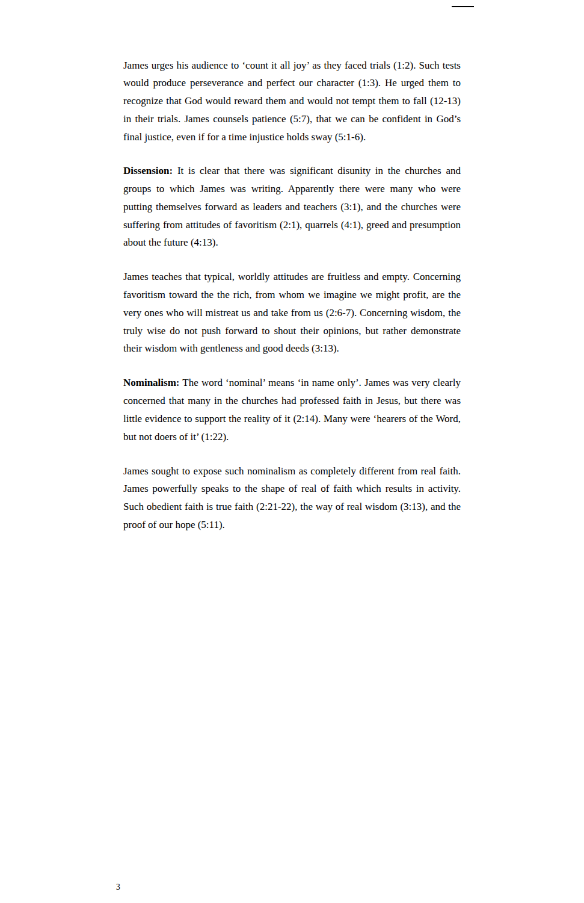James urges his audience to ‘count it all joy’ as they faced trials (1:2). Such tests would produce perseverance and perfect our character (1:3). He urged them to recognize that God would reward them and would not tempt them to fall (12-13) in their trials. James counsels patience (5:7), that we can be confident in God’s final justice, even if for a time injustice holds sway (5:1-6).
Dissension: It is clear that there was significant disunity in the churches and groups to which James was writing. Apparently there were many who were putting themselves forward as leaders and teachers (3:1), and the churches were suffering from attitudes of favoritism (2:1), quarrels (4:1), greed and presumption about the future (4:13).
James teaches that typical, worldly attitudes are fruitless and empty. Concerning favoritism toward the the rich, from whom we imagine we might profit, are the very ones who will mistreat us and take from us (2:6-7). Concerning wisdom, the truly wise do not push forward to shout their opinions, but rather demonstrate their wisdom with gentleness and good deeds (3:13).
Nominalism: The word ‘nominal’ means ‘in name only’. James was very clearly concerned that many in the churches had professed faith in Jesus, but there was little evidence to support the reality of it (2:14). Many were ‘hearers of the Word, but not doers of it’ (1:22).
James sought to expose such nominalism as completely different from real faith. James powerfully speaks to the shape of real of faith which results in activity. Such obedient faith is true faith (2:21-22), the way of real wisdom (3:13), and the proof of our hope (5:11).
3